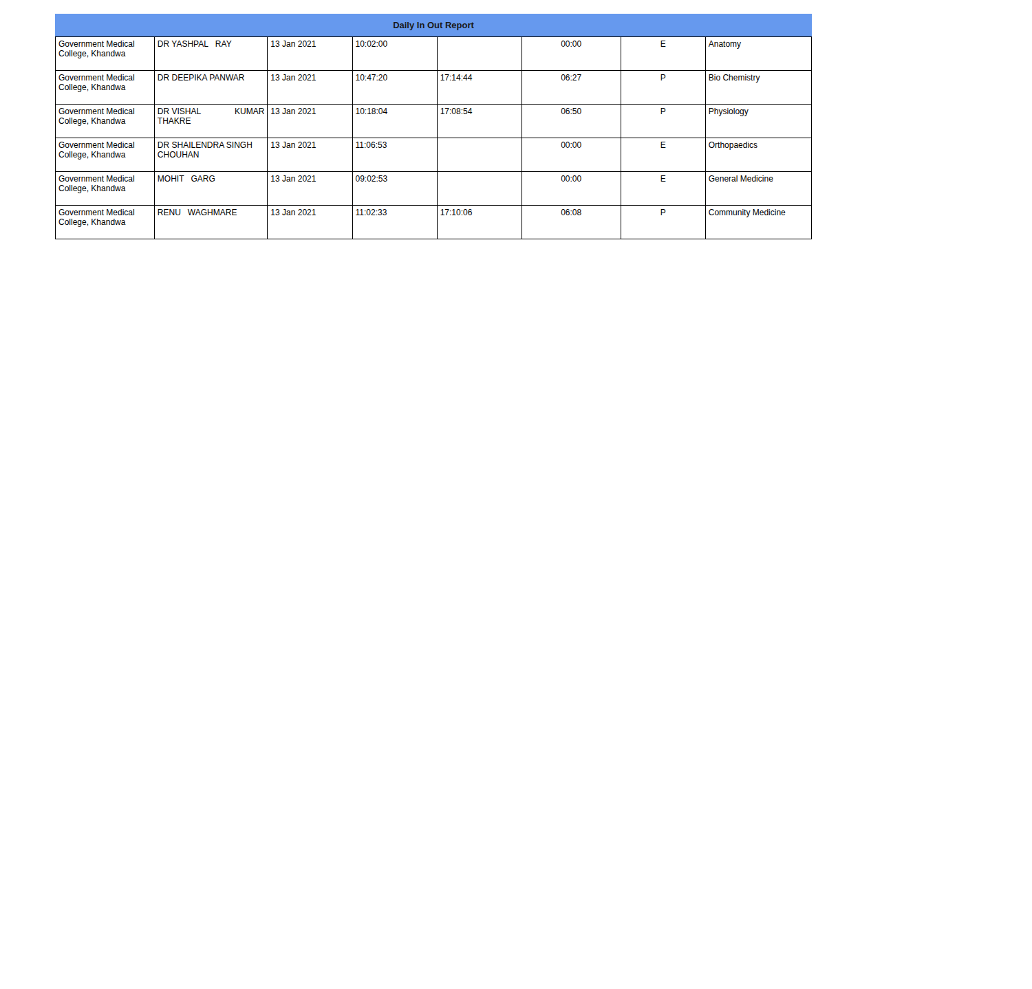Daily In Out Report
| Government Medical College, Khandwa | DR YASHPAL RAY | 13 Jan 2021 | 10:02:00 | | 00:00 | E | Anatomy |
| Government Medical College, Khandwa | DR DEEPIKA PANWAR | 13 Jan 2021 | 10:47:20 | 17:14:44 | 06:27 | P | Bio Chemistry |
| Government Medical College, Khandwa | DR VISHAL KUMAR THAKRE | 13 Jan 2021 | 10:18:04 | 17:08:54 | 06:50 | P | Physiology |
| Government Medical College, Khandwa | DR SHAILENDRA SINGH CHOUHAN | 13 Jan 2021 | 11:06:53 | | 00:00 | E | Orthopaedics |
| Government Medical College, Khandwa | MOHIT GARG | 13 Jan 2021 | 09:02:53 | | 00:00 | E | General Medicine |
| Government Medical College, Khandwa | RENU WAGHMARE | 13 Jan 2021 | 11:02:33 | 17:10:06 | 06:08 | P | Community Medicine |